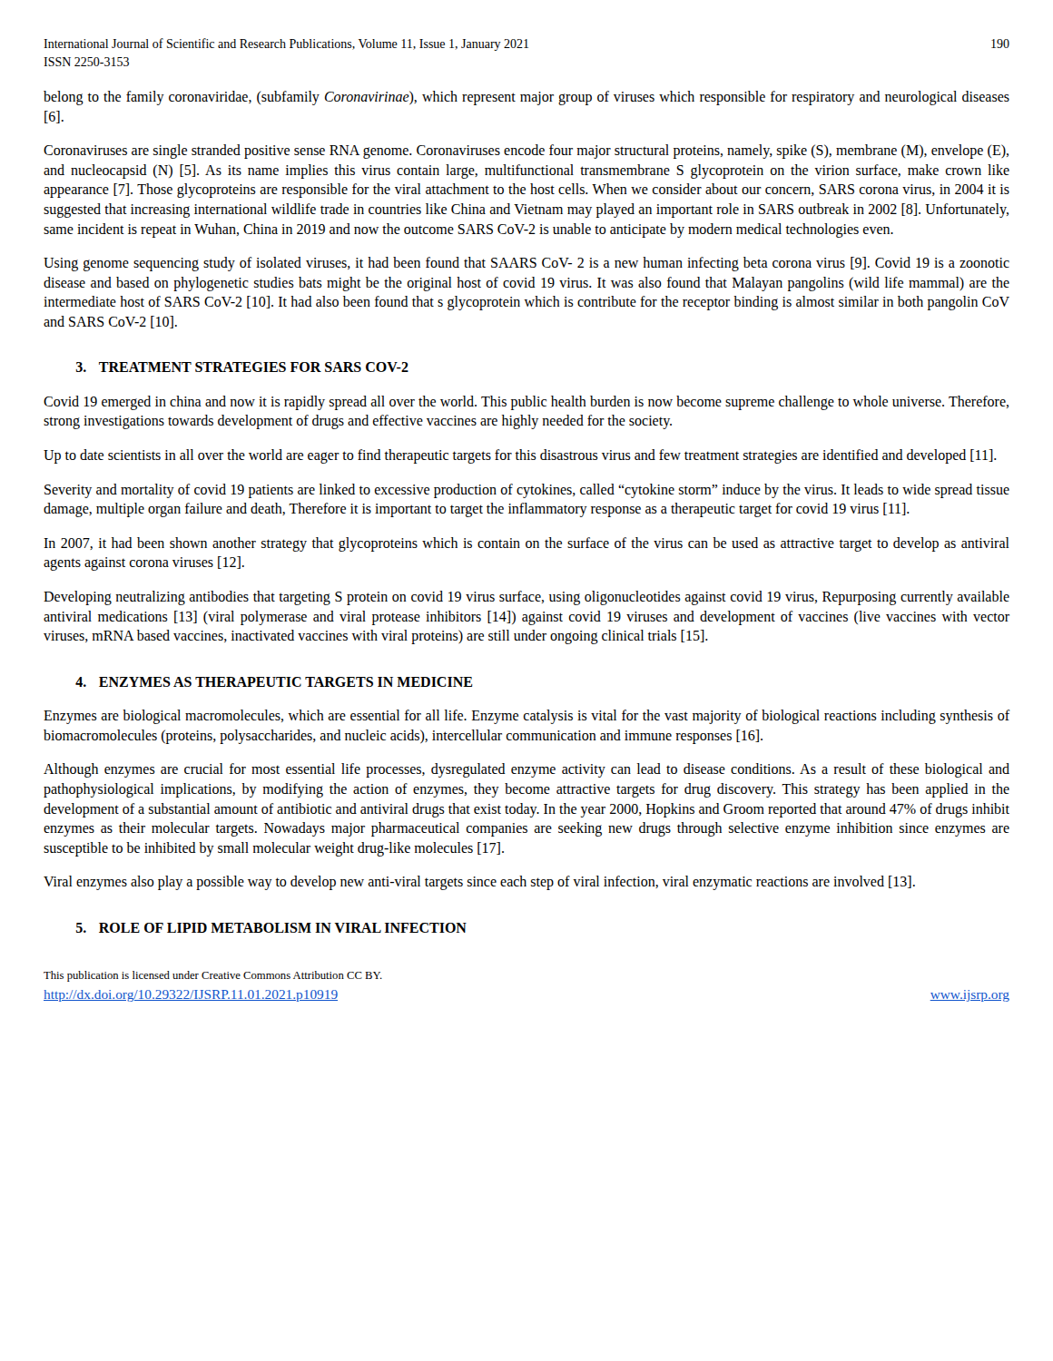International Journal of Scientific and Research Publications, Volume 11, Issue 1, January 2021 190
ISSN 2250-3153
belong to the family coronaviridae, (subfamily Coronavirinae), which represent major group of viruses which responsible for respiratory and neurological diseases [6].
Coronaviruses are single stranded positive sense RNA genome. Coronaviruses encode four major structural proteins, namely, spike (S), membrane (M), envelope (E), and nucleocapsid (N) [5]. As its name implies this virus contain large, multifunctional transmembrane S glycoprotein on the virion surface, make crown like appearance [7]. Those glycoproteins are responsible for the viral attachment to the host cells. When we consider about our concern, SARS corona virus, in 2004 it is suggested that increasing international wildlife trade in countries like China and Vietnam may played an important role in SARS outbreak in 2002 [8]. Unfortunately, same incident is repeat in Wuhan, China in 2019 and now the outcome SARS CoV-2 is unable to anticipate by modern medical technologies even.
Using genome sequencing study of isolated viruses, it had been found that SAARS CoV- 2 is a new human infecting beta corona virus [9]. Covid 19 is a zoonotic disease and based on phylogenetic studies bats might be the original host of covid 19 virus. It was also found that Malayan pangolins (wild life mammal) are the intermediate host of SARS CoV-2 [10]. It had also been found that s glycoprotein which is contribute for the receptor binding is almost similar in both pangolin CoV and SARS CoV-2 [10].
3. TREATMENT STRATEGIES FOR SARS CoV-2
Covid 19 emerged in china and now it is rapidly spread all over the world. This public health burden is now become supreme challenge to whole universe. Therefore, strong investigations towards development of drugs and effective vaccines are highly needed for the society.
Up to date scientists in all over the world are eager to find therapeutic targets for this disastrous virus and few treatment strategies are identified and developed [11].
Severity and mortality of covid 19 patients are linked to excessive production of cytokines, called “cytokine storm” induce by the virus. It leads to wide spread tissue damage, multiple organ failure and death, Therefore it is important to target the inflammatory response as a therapeutic target for covid 19 virus [11].
In 2007, it had been shown another strategy that glycoproteins which is contain on the surface of the virus can be used as attractive target to develop as antiviral agents against corona viruses [12].
Developing neutralizing antibodies that targeting S protein on covid 19 virus surface, using oligonucleotides against covid 19 virus, Repurposing currently available antiviral medications [13] (viral polymerase and viral protease inhibitors [14]) against covid 19 viruses and development of vaccines (live vaccines with vector viruses, mRNA based vaccines, inactivated vaccines with viral proteins) are still under ongoing clinical trials [15].
4. ENZYMES AS THERAPEUTIC TARGETS IN MEDICINE
Enzymes are biological macromolecules, which are essential for all life. Enzyme catalysis is vital for the vast majority of biological reactions including synthesis of biomacromolecules (proteins, polysaccharides, and nucleic acids), intercellular communication and immune responses [16].
Although enzymes are crucial for most essential life processes, dysregulated enzyme activity can lead to disease conditions. As a result of these biological and pathophysiological implications, by modifying the action of enzymes, they become attractive targets for drug discovery. This strategy has been applied in the development of a substantial amount of antibiotic and antiviral drugs that exist today. In the year 2000, Hopkins and Groom reported that around 47% of drugs inhibit enzymes as their molecular targets. Nowadays major pharmaceutical companies are seeking new drugs through selective enzyme inhibition since enzymes are susceptible to be inhibited by small molecular weight drug-like molecules [17].
Viral enzymes also play a possible way to develop new anti-viral targets since each step of viral infection, viral enzymatic reactions are involved [13].
5. ROLE OF LIPID METABOLISM IN VIRAL INFECTION
This publication is licensed under Creative Commons Attribution CC BY.
http://dx.doi.org/10.29322/IJSRP.11.01.2021.p10919 www.ijsrp.org